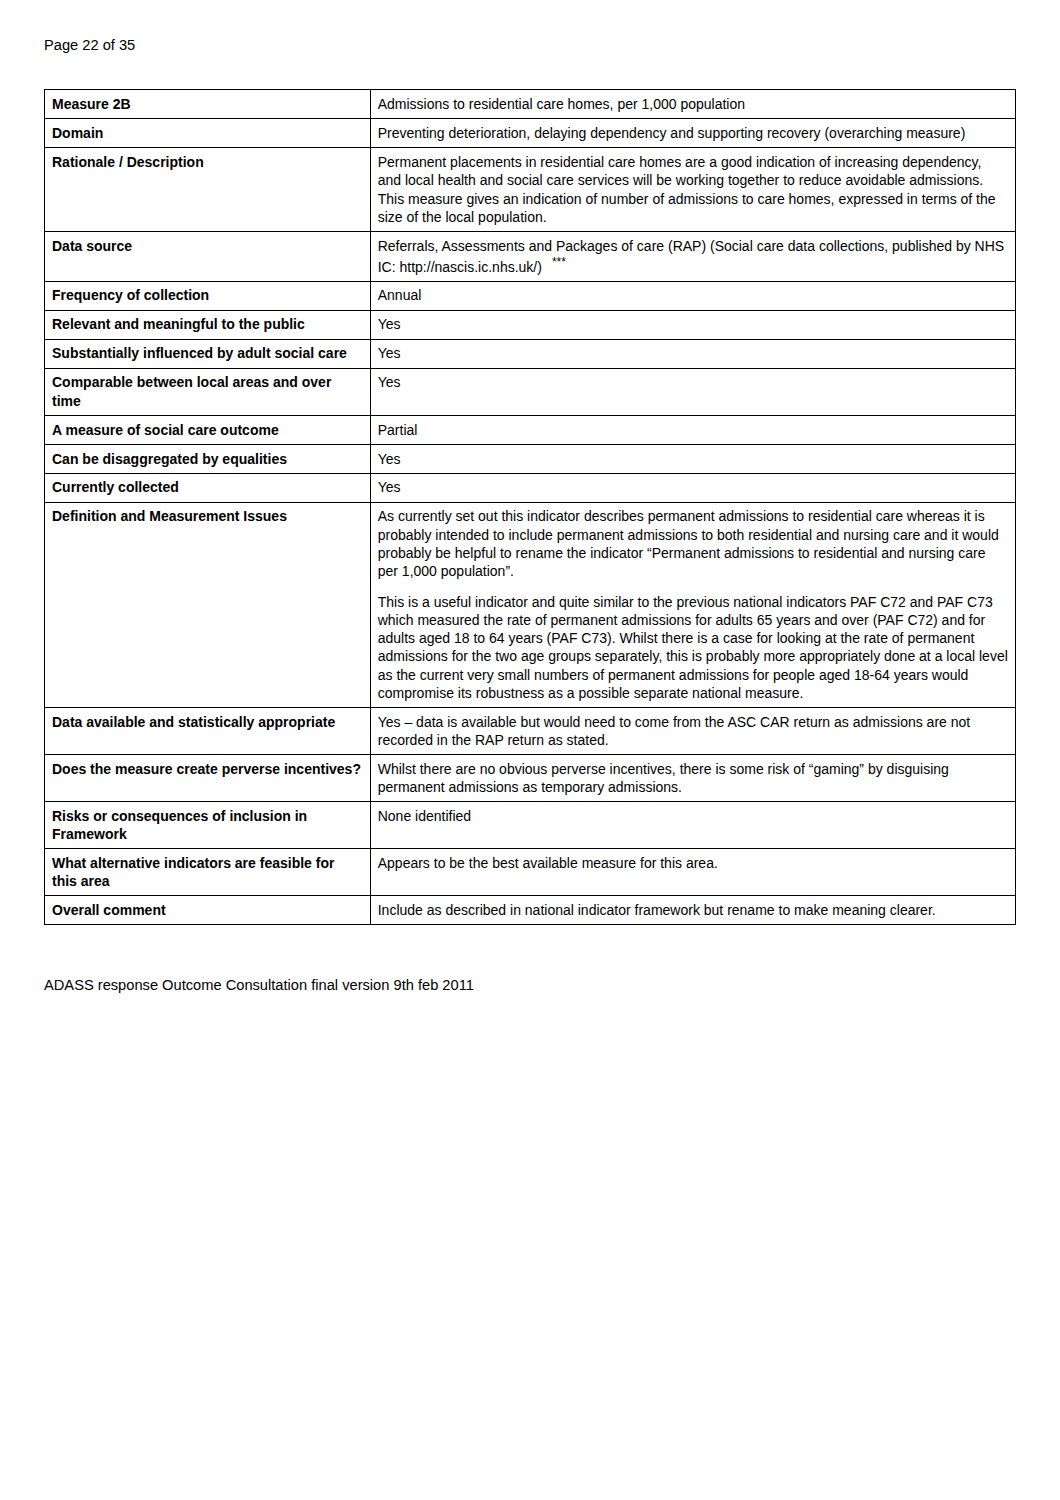Page 22 of 35
| Measure 2B | Admissions to residential care homes, per 1,000 population |
| Domain | Preventing deterioration, delaying dependency and supporting recovery (overarching measure) |
| Rationale / Description | Permanent placements in residential care homes are a good indication of increasing dependency, and local health and social care services will be working together to reduce avoidable admissions. This measure gives an indication of number of admissions to care homes, expressed in terms of the size of the local population. |
| Data source | Referrals, Assessments and Packages of care (RAP) (Social care data collections, published by NHS IC: http://nascis.ic.nhs.uk/) *** |
| Frequency of collection | Annual |
| Relevant and meaningful to the public | Yes |
| Substantially influenced by adult social care | Yes |
| Comparable between local areas and over time | Yes |
| A measure of social care outcome | Partial |
| Can be disaggregated by equalities | Yes |
| Currently collected | Yes |
| Definition and Measurement Issues | As currently set out this indicator describes permanent admissions to residential care whereas it is probably intended to include permanent admissions to both residential and nursing care and it would probably be helpful to rename the indicator “Permanent admissions to residential and nursing care per 1,000 population”. This is a useful indicator and quite similar to the previous national indicators PAF C72 and PAF C73 which measured the rate of permanent admissions for adults 65 years and over (PAF C72) and for adults aged 18 to 64 years (PAF C73). Whilst there is a case for looking at the rate of permanent admissions for the two age groups separately, this is probably more appropriately done at a local level as the current very small numbers of permanent admissions for people aged 18-64 years would compromise its robustness as a possible separate national measure. |
| Data available and statistically appropriate | Yes – data is available but would need to come from the ASC CAR return as admissions are not recorded in the RAP return as stated. |
| Does the measure create perverse incentives? | Whilst there are no obvious perverse incentives, there is some risk of “gaming” by disguising permanent admissions as temporary admissions. |
| Risks or consequences of inclusion in Framework | None identified |
| What alternative indicators are feasible for this area | Appears to be the best available measure for this area. |
| Overall comment | Include as described in national indicator framework but rename to make meaning clearer. |
ADASS response Outcome Consultation final version 9th feb 2011